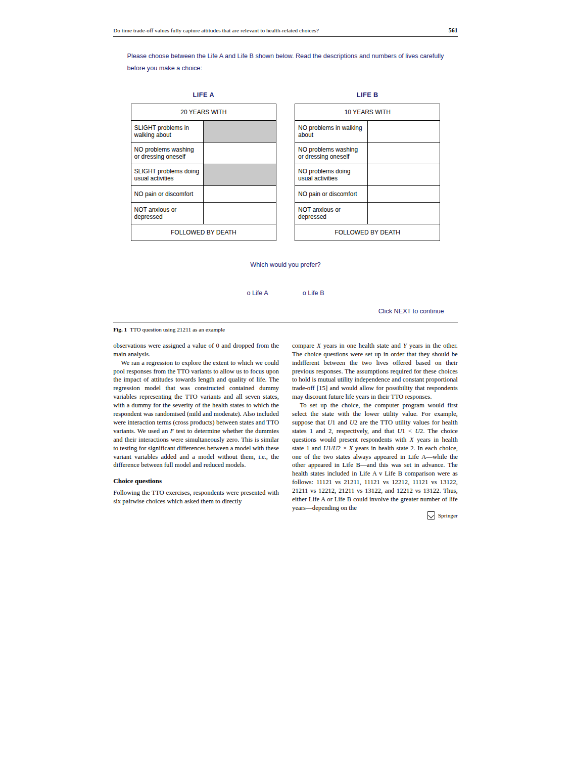Do time trade-off values fully capture attitudes that are relevant to health-related choices?
561
Please choose between the Life A and Life B shown below. Read the descriptions and numbers of lives carefully before you make a choice:
LIFE A
| 20 YEARS WITH |
| SLIGHT problems in walking about | |
| NO problems washing or dressing oneself | |
| SLIGHT problems doing usual activities | |
| NO pain or discomfort | |
| NOT anxious or depressed | |
| FOLLOWED BY DEATH |
LIFE B
| 10 YEARS WITH |
| NO problems in walking about | |
| NO problems washing or dressing oneself | |
| NO problems doing usual activities | |
| NO pain or discomfort | |
| NOT anxious or depressed | |
| FOLLOWED BY DEATH |
Which would you prefer?
o Life A o Life B
Click NEXT to continue
Fig. 1 TTO question using 21211 as an example
observations were assigned a value of 0 and dropped from the main analysis.
We ran a regression to explore the extent to which we could pool responses from the TTO variants to allow us to focus upon the impact of attitudes towards length and quality of life. The regression model that was constructed contained dummy variables representing the TTO variants and all seven states, with a dummy for the severity of the health states to which the respondent was randomised (mild and moderate). Also included were interaction terms (cross products) between states and TTO variants. We used an F test to determine whether the dummies and their interactions were simultaneously zero. This is similar to testing for significant differences between a model with these variant variables added and a model without them, i.e., the difference between full model and reduced models.
Choice questions
Following the TTO exercises, respondents were presented with six pairwise choices which asked them to directly
compare X years in one health state and Y years in the other. The choice questions were set up in order that they should be indifferent between the two lives offered based on their previous responses. The assumptions required for these choices to hold is mutual utility independence and constant proportional trade-off [15] and would allow for possibility that respondents may discount future life years in their TTO responses.
To set up the choice, the computer program would first select the state with the lower utility value. For example, suppose that U1 and U2 are the TTO utility values for health states 1 and 2, respectively, and that U1 < U2. The choice questions would present respondents with X years in health state 1 and U1/U2 × X years in health state 2. In each choice, one of the two states always appeared in Life A—while the other appeared in Life B—and this was set in advance. The health states included in Life A v Life B comparison were as follows: 11121 vs 21211, 11121 vs 12212, 11121 vs 13122, 21211 vs 12212, 21211 vs 13122, and 12212 vs 13122. Thus, either Life A or Life B could involve the greater number of life years—depending on the
Springer